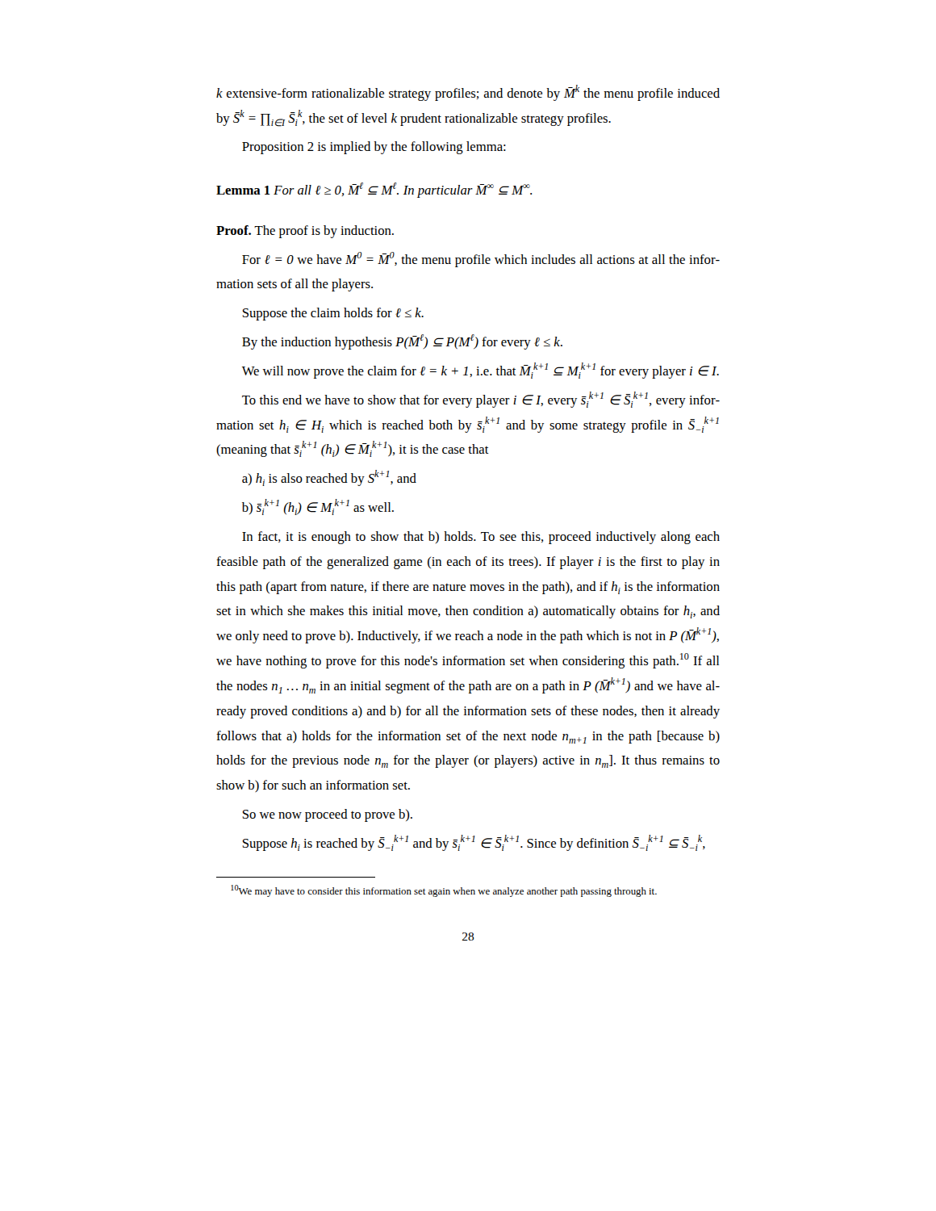k extensive-form rationalizable strategy profiles; and denote by M̄k the menu profile induced by S̄k = ∏i∈I S̄ik, the set of level k prudent rationalizable strategy profiles.
Proposition 2 is implied by the following lemma:
Lemma 1 For all ℓ ≥ 0, M̄ℓ ⊆ Mℓ. In particular M̄∞ ⊆ M∞.
Proof. The proof is by induction.
For ℓ = 0 we have M0 = M̄0, the menu profile which includes all actions at all the information sets of all the players.
Suppose the claim holds for ℓ ≤ k.
By the induction hypothesis P(M̄ℓ) ⊆ P(Mℓ) for every ℓ ≤ k.
We will now prove the claim for ℓ = k + 1, i.e. that M̄ik+1 ⊆ Mik+1 for every player i ∈ I.
To this end we have to show that for every player i ∈ I, every s̄ik+1 ∈ S̄ik+1, every information set hi ∈ Hi which is reached both by s̄ik+1 and by some strategy profile in S̄−ik+1 (meaning that s̄ik+1 (hi) ∈ M̄ik+1), it is the case that
a) hi is also reached by Sk+1, and
b) s̄ik+1 (hi) ∈ Mik+1 as well.
In fact, it is enough to show that b) holds. To see this, proceed inductively along each feasible path of the generalized game (in each of its trees). If player i is the first to play in this path (apart from nature, if there are nature moves in the path), and if hi is the information set in which she makes this initial move, then condition a) automatically obtains for hi, and we only need to prove b). Inductively, if we reach a node in the path which is not in P (M̄k+1), we have nothing to prove for this node's information set when considering this path.10 If all the nodes n1 … nm in an initial segment of the path are on a path in P (M̄k+1) and we have already proved conditions a) and b) for all the information sets of these nodes, then it already follows that a) holds for the information set of the next node nm+1 in the path [because b) holds for the previous node nm for the player (or players) active in nm]. It thus remains to show b) for such an information set.
So we now proceed to prove b).
Suppose hi is reached by S̄−ik+1 and by s̄ik+1 ∈ S̄ik+1. Since by definition S̄−ik+1 ⊆ S̄−ik,
10We may have to consider this information set again when we analyze another path passing through it.
28